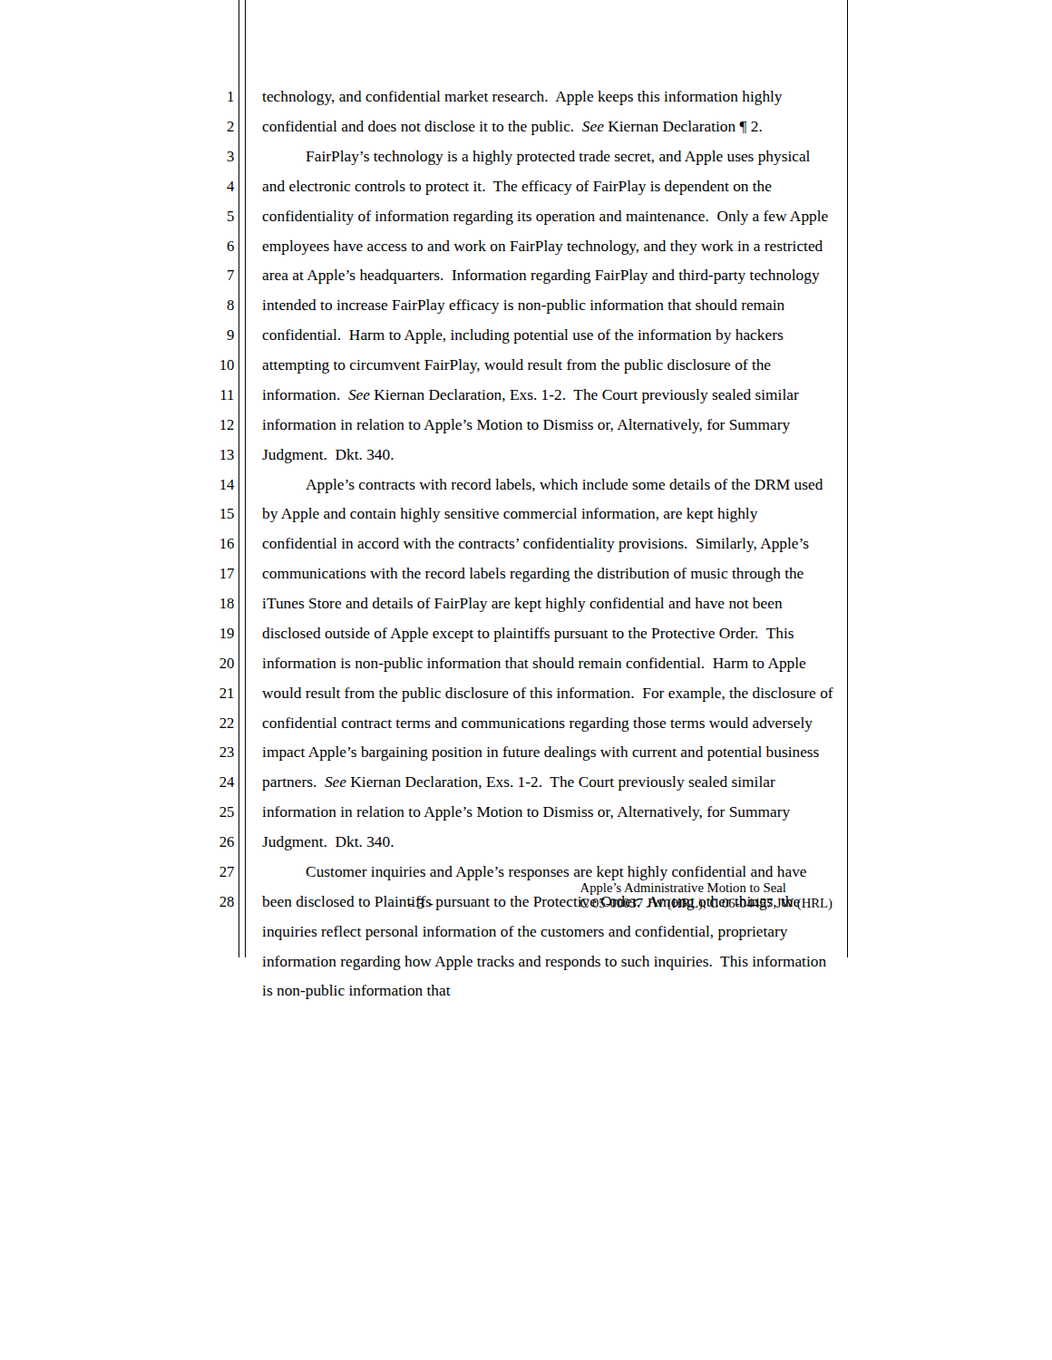1
2
3
4
5
6
7
8
9
10
11
12
13
14
15
16
17
18
19
20
21
22
23
24
25
26
27
28
technology, and confidential market research. Apple keeps this information highly confidential and does not disclose it to the public. See Kiernan Declaration ¶ 2.
FairPlay’s technology is a highly protected trade secret, and Apple uses physical and electronic controls to protect it. The efficacy of FairPlay is dependent on the confidentiality of information regarding its operation and maintenance. Only a few Apple employees have access to and work on FairPlay technology, and they work in a restricted area at Apple’s headquarters. Information regarding FairPlay and third-party technology intended to increase FairPlay efficacy is non-public information that should remain confidential. Harm to Apple, including potential use of the information by hackers attempting to circumvent FairPlay, would result from the public disclosure of the information. See Kiernan Declaration, Exs. 1-2. The Court previously sealed similar information in relation to Apple’s Motion to Dismiss or, Alternatively, for Summary Judgment. Dkt. 340.
Apple’s contracts with record labels, which include some details of the DRM used by Apple and contain highly sensitive commercial information, are kept highly confidential in accord with the contracts’ confidentiality provisions. Similarly, Apple’s communications with the record labels regarding the distribution of music through the iTunes Store and details of FairPlay are kept highly confidential and have not been disclosed outside of Apple except to plaintiffs pursuant to the Protective Order. This information is non-public information that should remain confidential. Harm to Apple would result from the public disclosure of this information. For example, the disclosure of confidential contract terms and communications regarding those terms would adversely impact Apple’s bargaining position in future dealings with current and potential business partners. See Kiernan Declaration, Exs. 1-2. The Court previously sealed similar information in relation to Apple’s Motion to Dismiss or, Alternatively, for Summary Judgment. Dkt. 340.
Customer inquiries and Apple’s responses are kept highly confidential and have been disclosed to Plaintiffs pursuant to the Protective Order. Among other things, the inquiries reflect personal information of the customers and confidential, proprietary information regarding how Apple tracks and responds to such inquiries. This information is non-public information that
| - 3 - | Apple’s Administrative Motion to Seal C 05-00037 JW (HRL); C 06-04457 JW (HRL) |